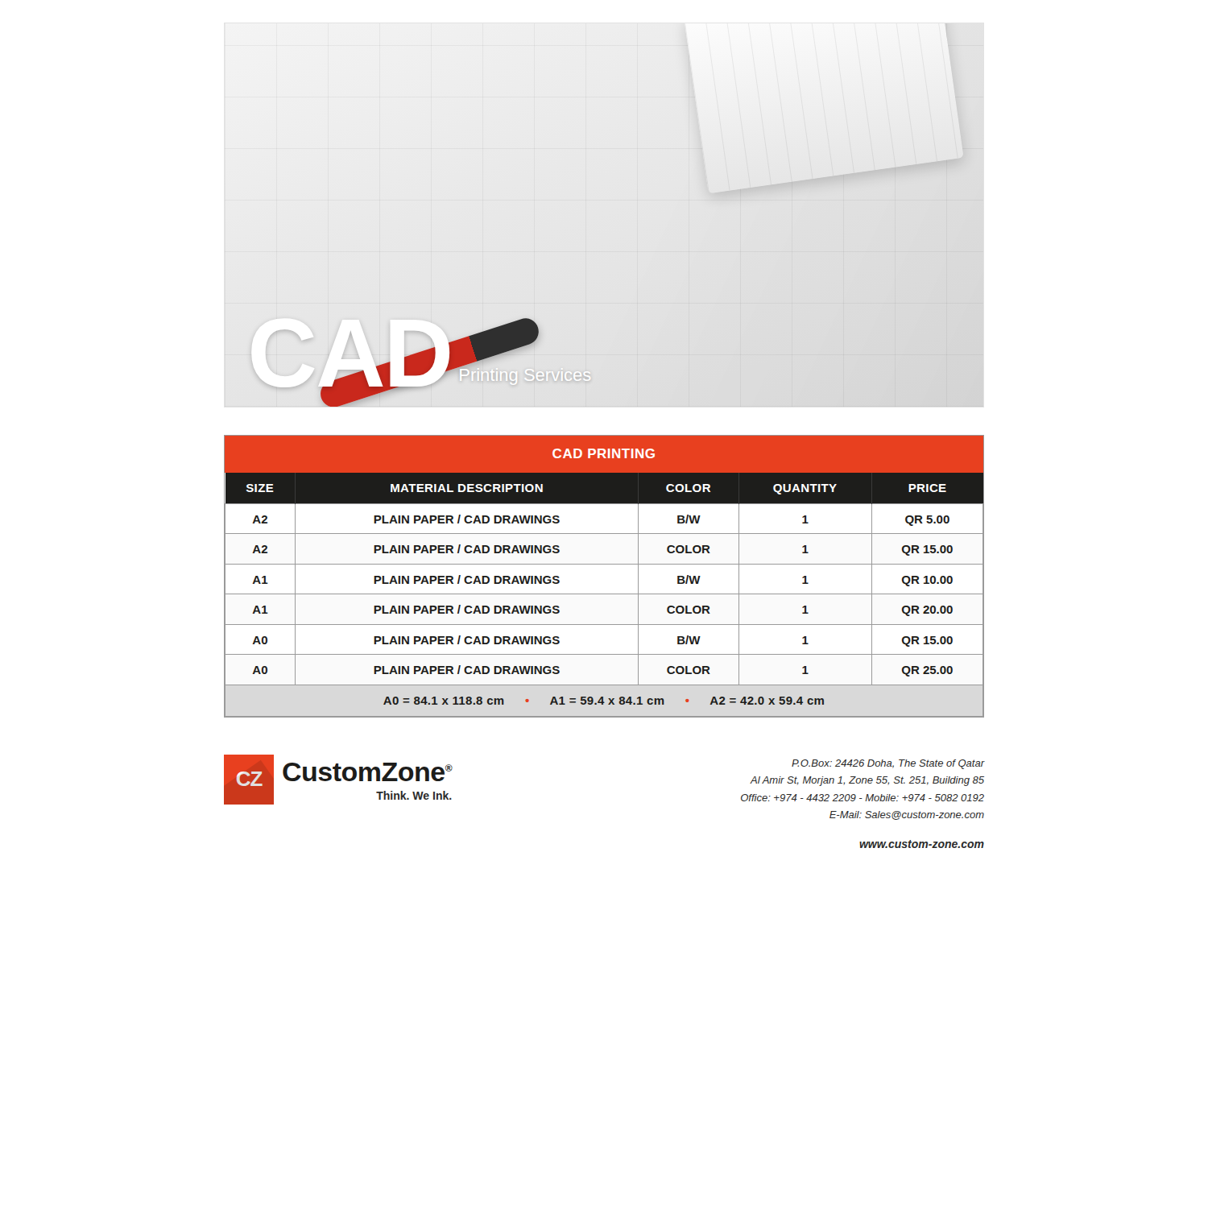CAD Printing Services
CAD PRINTING
| SIZE | MATERIAL DESCRIPTION | COLOR | QUANTITY | PRICE |
| --- | --- | --- | --- | --- |
| A2 | PLAIN PAPER / CAD DRAWINGS | B/W | 1 | QR 5.00 |
| A2 | PLAIN PAPER / CAD DRAWINGS | COLOR | 1 | QR 15.00 |
| A1 | PLAIN PAPER / CAD DRAWINGS | B/W | 1 | QR 10.00 |
| A1 | PLAIN PAPER / CAD DRAWINGS | COLOR | 1 | QR 20.00 |
| A0 | PLAIN PAPER / CAD DRAWINGS | B/W | 1 | QR 15.00 |
| A0 | PLAIN PAPER / CAD DRAWINGS | COLOR | 1 | QR 25.00 |
| A0 = 84.1 x 118.8 cm • A1 = 59.4 x 84.1 cm • A2 = 42.0 x 59.4 cm |
CZ
CustomZone®
Think. We Ink.
P.O.Box: 24426 Doha, The State of Qatar
Al Amir St, Morjan 1, Zone 55, St. 251, Building 85
Office: +974 - 4432 2209 - Mobile: +974 - 5082 0192
E-Mail: Sales@custom-zone.com www.custom-zone.com